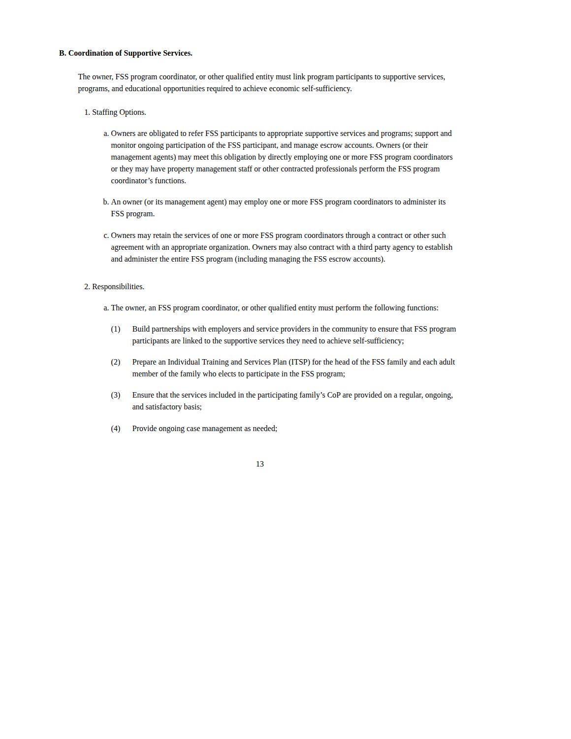B. Coordination of Supportive Services.
The owner, FSS program coordinator, or other qualified entity must link program participants to supportive services, programs, and educational opportunities required to achieve economic self-sufficiency.
Staffing Options.
Owners are obligated to refer FSS participants to appropriate supportive services and programs; support and monitor ongoing participation of the FSS participant, and manage escrow accounts. Owners (or their management agents) may meet this obligation by directly employing one or more FSS program coordinators or they may have property management staff or other contracted professionals perform the FSS program coordinator’s functions.
An owner (or its management agent) may employ one or more FSS program coordinators to administer its FSS program.
Owners may retain the services of one or more FSS program coordinators through a contract or other such agreement with an appropriate organization. Owners may also contract with a third party agency to establish and administer the entire FSS program (including managing the FSS escrow accounts).
Responsibilities.
The owner, an FSS program coordinator, or other qualified entity must perform the following functions:
Build partnerships with employers and service providers in the community to ensure that FSS program participants are linked to the supportive services they need to achieve self-sufficiency;
Prepare an Individual Training and Services Plan (ITSP) for the head of the FSS family and each adult member of the family who elects to participate in the FSS program;
Ensure that the services included in the participating family’s CoP are provided on a regular, ongoing, and satisfactory basis;
Provide ongoing case management as needed;
13